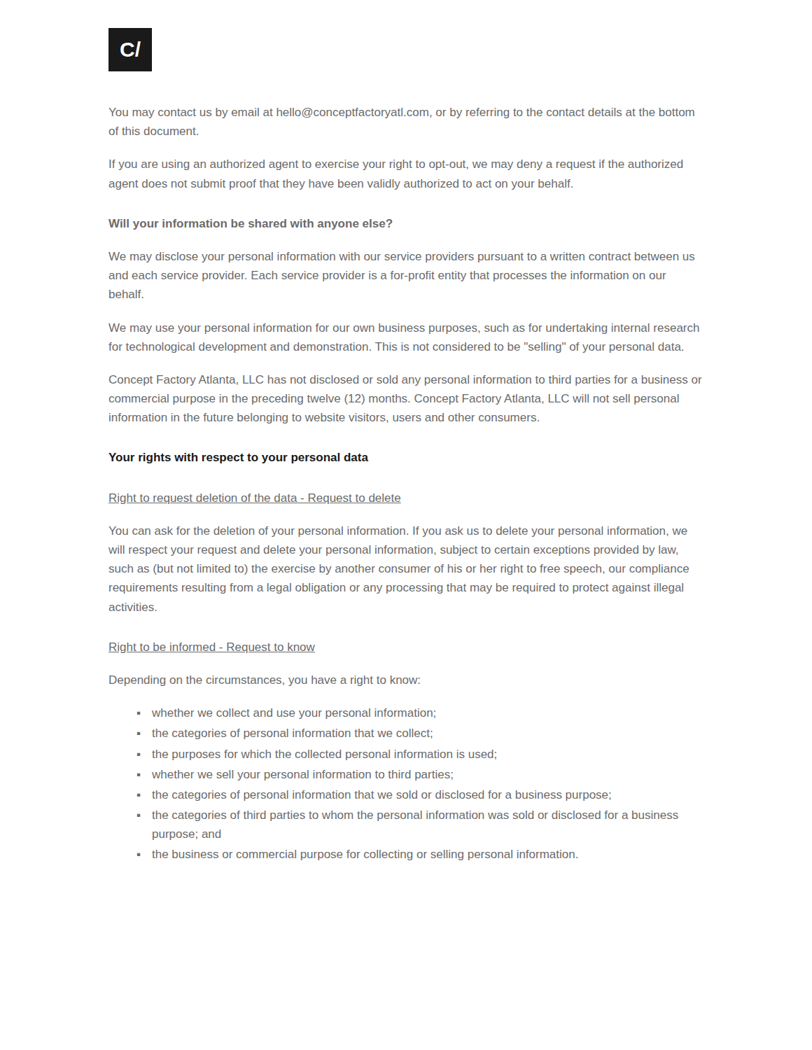C/
You may contact us by email at hello@conceptfactoryatl.com, or by referring to the contact details at the bottom of this document.
If you are using an authorized agent to exercise your right to opt-out, we may deny a request if the authorized agent does not submit proof that they have been validly authorized to act on your behalf.
Will your information be shared with anyone else?
We may disclose your personal information with our service providers pursuant to a written contract between us and each service provider. Each service provider is a for-profit entity that processes the information on our behalf.
We may use your personal information for our own business purposes, such as for undertaking internal research for technological development and demonstration. This is not considered to be "selling" of your personal data.
Concept Factory Atlanta, LLC has not disclosed or sold any personal information to third parties for a business or commercial purpose in the preceding twelve (12) months. Concept Factory Atlanta, LLC will not sell personal information in the future belonging to website visitors, users and other consumers.
Your rights with respect to your personal data
Right to request deletion of the data - Request to delete
You can ask for the deletion of your personal information. If you ask us to delete your personal information, we will respect your request and delete your personal information, subject to certain exceptions provided by law, such as (but not limited to) the exercise by another consumer of his or her right to free speech, our compliance requirements resulting from a legal obligation or any processing that may be required to protect against illegal activities.
Right to be informed - Request to know
Depending on the circumstances, you have a right to know:
whether we collect and use your personal information;
the categories of personal information that we collect;
the purposes for which the collected personal information is used;
whether we sell your personal information to third parties;
the categories of personal information that we sold or disclosed for a business purpose;
the categories of third parties to whom the personal information was sold or disclosed for a business purpose; and
the business or commercial purpose for collecting or selling personal information.